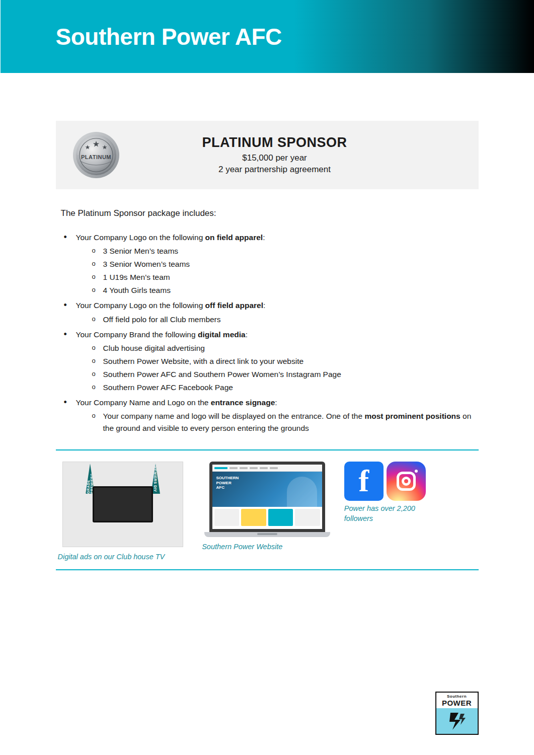Southern Power AFC
PLATINUM
PLATINUM SPONSOR
$15,000 per year
2 year partnership agreement
The Platinum Sponsor package includes:
Your Company Logo on the following on field apparel:
3 Senior Men’s teams
3 Senior Women’s teams
1 U19s Men’s team
4 Youth Girls teams
Your Company Logo on the following off field apparel:
Off field polo for all Club members
Your Company Brand the following digital media:
Club house digital advertising
Southern Power Website, with a direct link to your website
Southern Power AFC and Southern Power Women’s Instagram Page
Southern Power AFC Facebook Page
Your Company Name and Logo on the entrance signage:
Your company name and logo will be displayed on the entrance. One of the most prominent positions on the ground and visible to every person entering the grounds
RESERVE GRADE PREMIERS 1988
SYDNEY PREMIERS DIV ONE 2013
Digital ads on our Club house TV
SOUTHERN
POWER
AFC
Southern Power Website
Power has over 2,200 followers
Southern
POWER